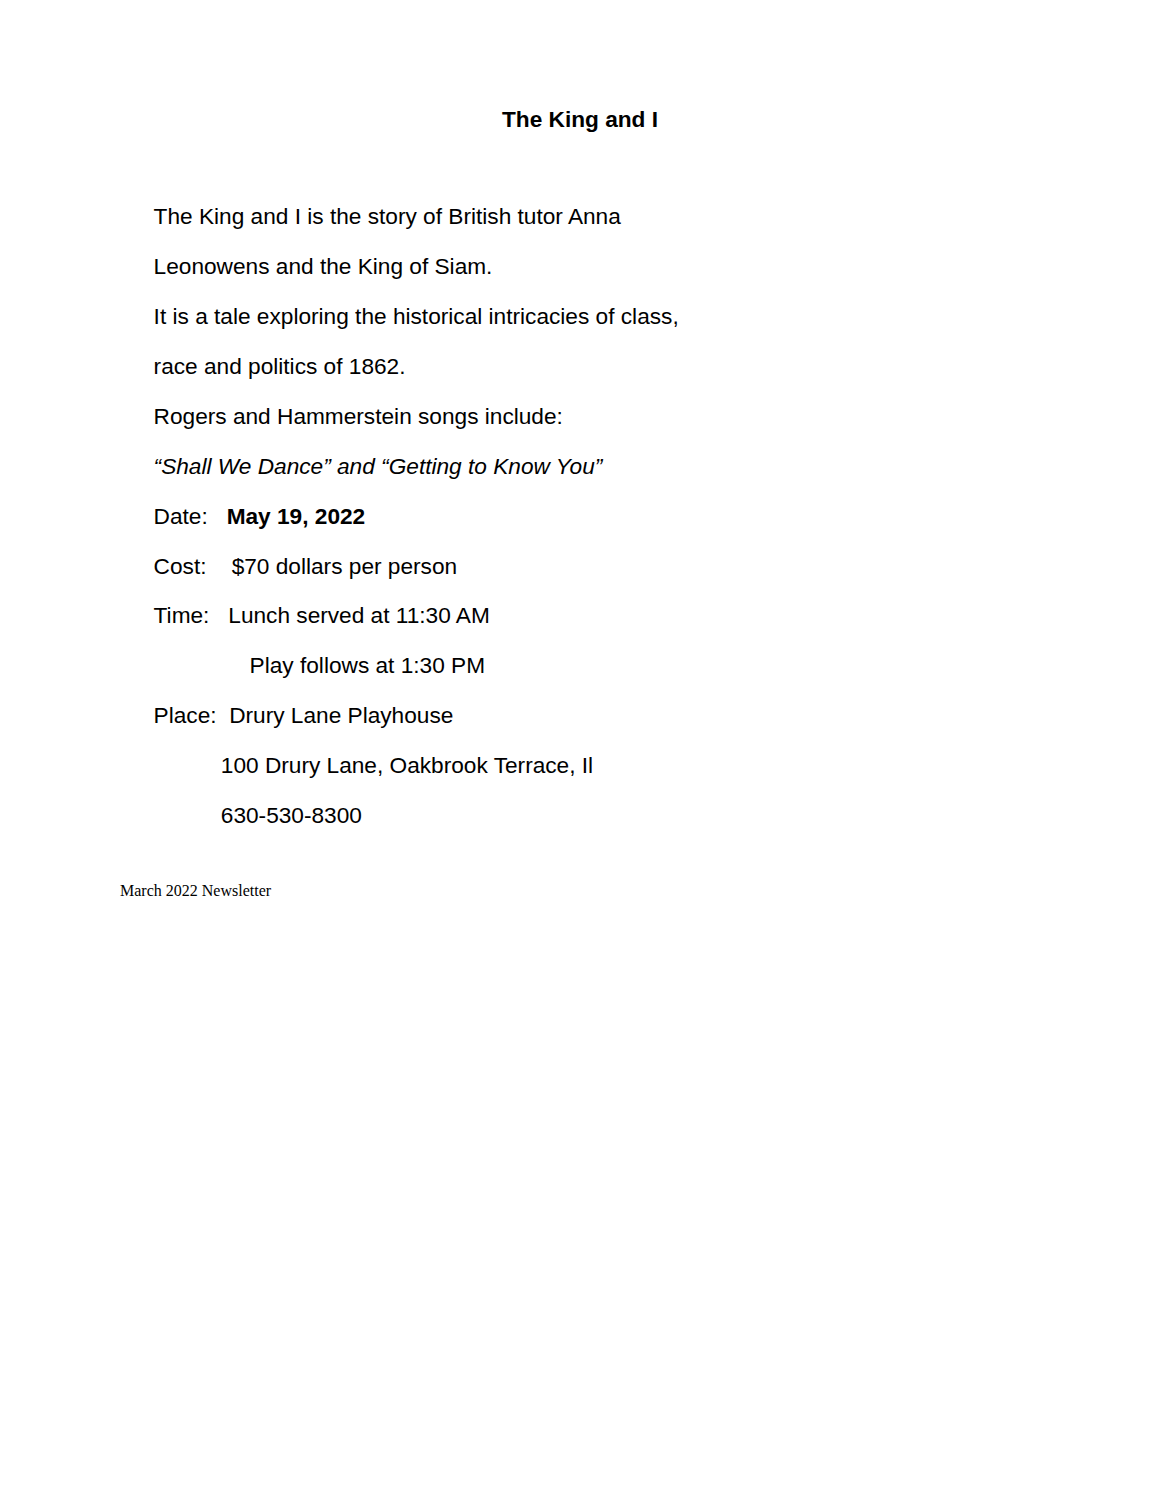The King and I
The King and I is the story of British tutor Anna
Leonowens and the King of Siam.
It is a tale exploring the historical intricacies of class,
race and politics of 1862.
Rogers and Hammerstein songs include:
“Shall We Dance” and “Getting to Know You”
Date: May 19, 2022
Cost: $70 dollars per person
Time: Lunch served at 11:30 AM
Play follows at 1:30 PM
Place: Drury Lane Playhouse
100 Drury Lane, Oakbrook Terrace, Il
630-530-8300
March 2022 Newsletter